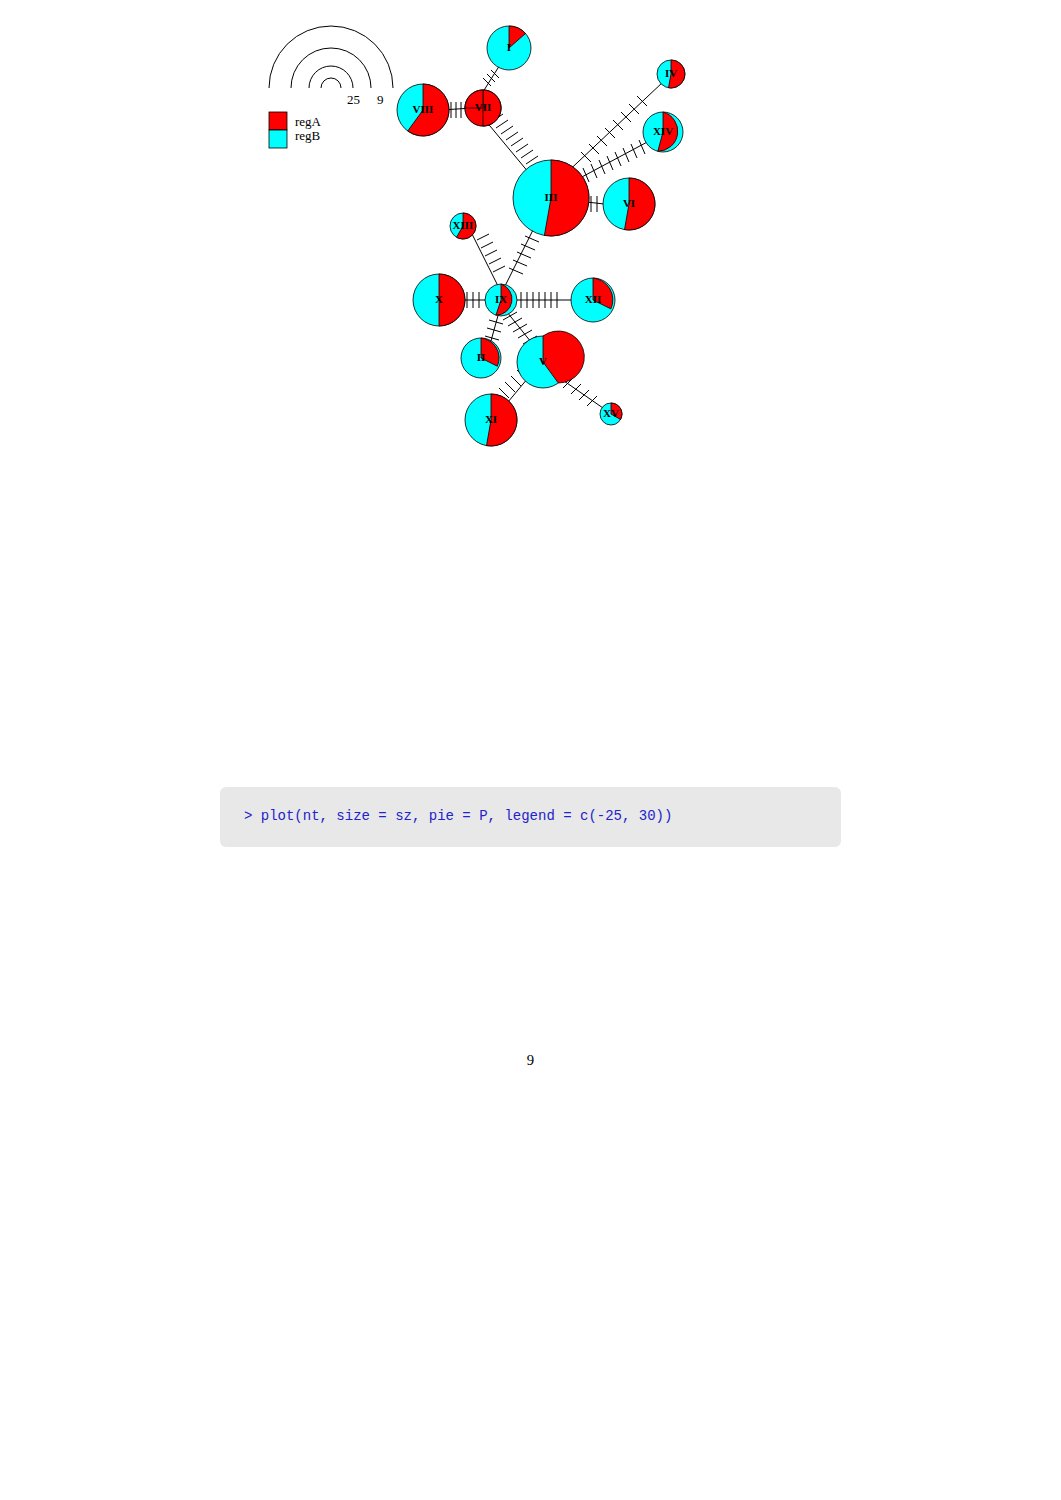I VII VIII IV XIV III VI XIII X IX XII II V XV XI 25 9 regA regB
> plot(nt, size = sz, pie = P, legend = c(-25, 30))
9